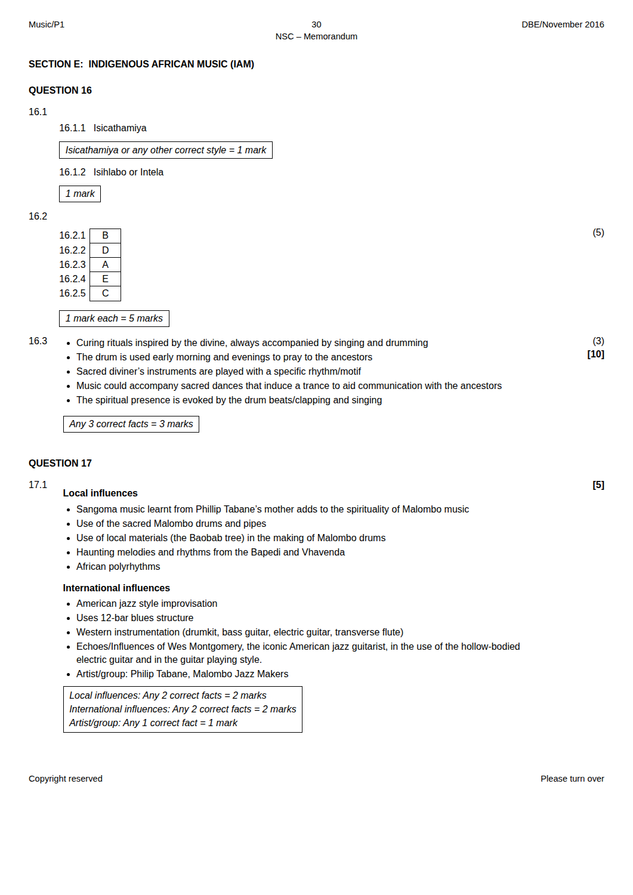Music/P1
30 NSC – Memorandum
DBE/November 2016
SECTION E: INDIGENOUS AFRICAN MUSIC (IAM)
QUESTION 16
16.1
16.1.1
Isicathamiya
Isicathamiya or any other correct style = 1 mark
16.1.2
Isihlabo or Intela
1 mark
16.2
| 16.2.1 | B |
| 16.2.2 | D |
| 16.2.3 | A |
| 16.2.4 | E |
| 16.2.5 | C |
1 mark each = 5 marks
(5)
16.3
Curing rituals inspired by the divine, always accompanied by singing and drumming
The drum is used early morning and evenings to pray to the ancestors
Sacred diviner’s instruments are played with a specific rhythm/motif
Music could accompany sacred dances that induce a trance to aid communication with the ancestors
The spiritual presence is evoked by the drum beats/clapping and singing
Any 3 correct facts = 3 marks
(3)
[10]
QUESTION 17
17.1
Local influences
Sangoma music learnt from Phillip Tabane’s mother adds to the spirituality of Malombo music
Use of the sacred Malombo drums and pipes
Use of local materials (the Baobab tree) in the making of Malombo drums
Haunting melodies and rhythms from the Bapedi and Vhavenda
African polyrhythms
International influences
American jazz style improvisation
Uses 12-bar blues structure
Western instrumentation (drumkit, bass guitar, electric guitar, transverse flute)
Echoes/Influences of Wes Montgomery, the iconic American jazz guitarist, in the use of the hollow-bodied electric guitar and in the guitar playing style.
Artist/group: Philip Tabane, Malombo Jazz Makers
Local influences: Any 2 correct facts = 2 marks
International influences: Any 2 correct facts = 2 marks
Artist/group: Any 1 correct fact = 1 mark
[5]
Copyright reserved
Please turn over